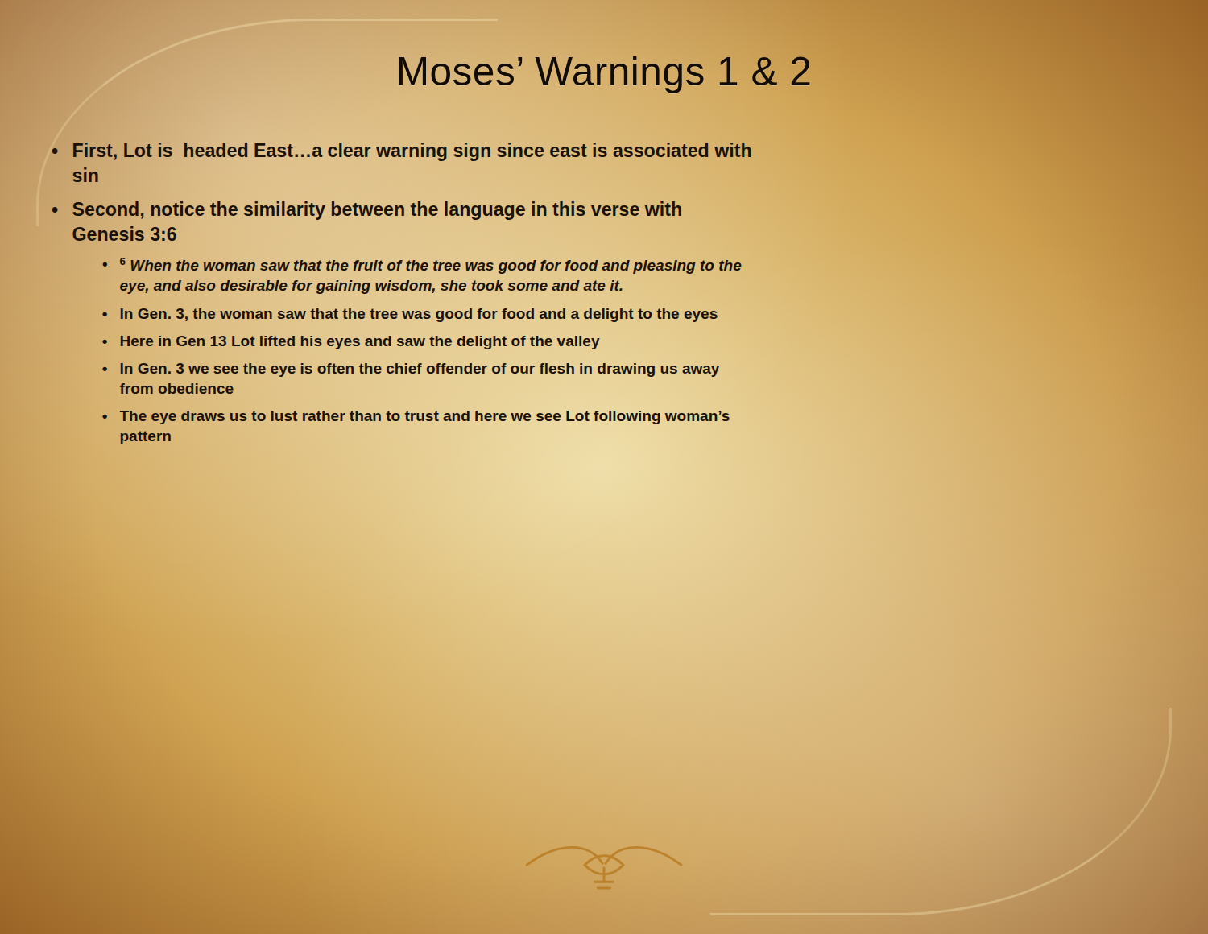Moses’ Warnings 1 & 2
First, Lot is headed East…a clear warning sign since east is associated with sin
Second, notice the similarity between the language in this verse with Genesis 3:6
6 When the woman saw that the fruit of the tree was good for food and pleasing to the eye, and also desirable for gaining wisdom, she took some and ate it.
In Gen. 3, the woman saw that the tree was good for food and a delight to the eyes
Here in Gen 13 Lot lifted his eyes and saw the delight of the valley
In Gen. 3 we see the eye is often the chief offender of our flesh in drawing us away from obedience
The eye draws us to lust rather than to trust and here we see Lot following woman’s pattern